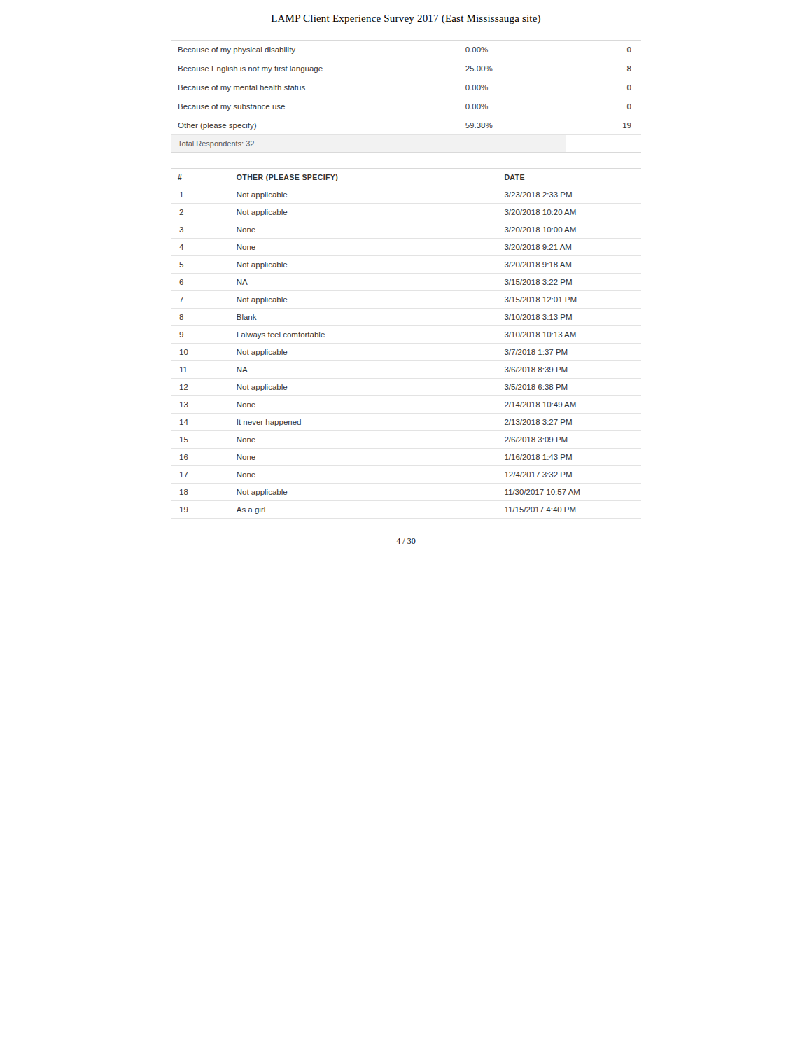LAMP Client Experience Survey 2017 (East Mississauga site)
| Because of my physical disability | 0.00% | 0 |
| Because English is not my first language | 25.00% | 8 |
| Because of my mental health status | 0.00% | 0 |
| Because of my substance use | 0.00% | 0 |
| Other (please specify) | 59.38% | 19 |
| Total Respondents: 32 | |
| # | OTHER (PLEASE SPECIFY) | DATE |
| --- | --- | --- |
| 1 | Not applicable | 3/23/2018 2:33 PM |
| 2 | Not applicable | 3/20/2018 10:20 AM |
| 3 | None | 3/20/2018 10:00 AM |
| 4 | None | 3/20/2018 9:21 AM |
| 5 | Not applicable | 3/20/2018 9:18 AM |
| 6 | NA | 3/15/2018 3:22 PM |
| 7 | Not applicable | 3/15/2018 12:01 PM |
| 8 | Blank | 3/10/2018 3:13 PM |
| 9 | I always feel comfortable | 3/10/2018 10:13 AM |
| 10 | Not applicable | 3/7/2018 1:37 PM |
| 11 | NA | 3/6/2018 8:39 PM |
| 12 | Not applicable | 3/5/2018 6:38 PM |
| 13 | None | 2/14/2018 10:49 AM |
| 14 | It never happened | 2/13/2018 3:27 PM |
| 15 | None | 2/6/2018 3:09 PM |
| 16 | None | 1/16/2018 1:43 PM |
| 17 | None | 12/4/2017 3:32 PM |
| 18 | Not applicable | 11/30/2017 10:57 AM |
| 19 | As a girl | 11/15/2017 4:40 PM |
4 / 30